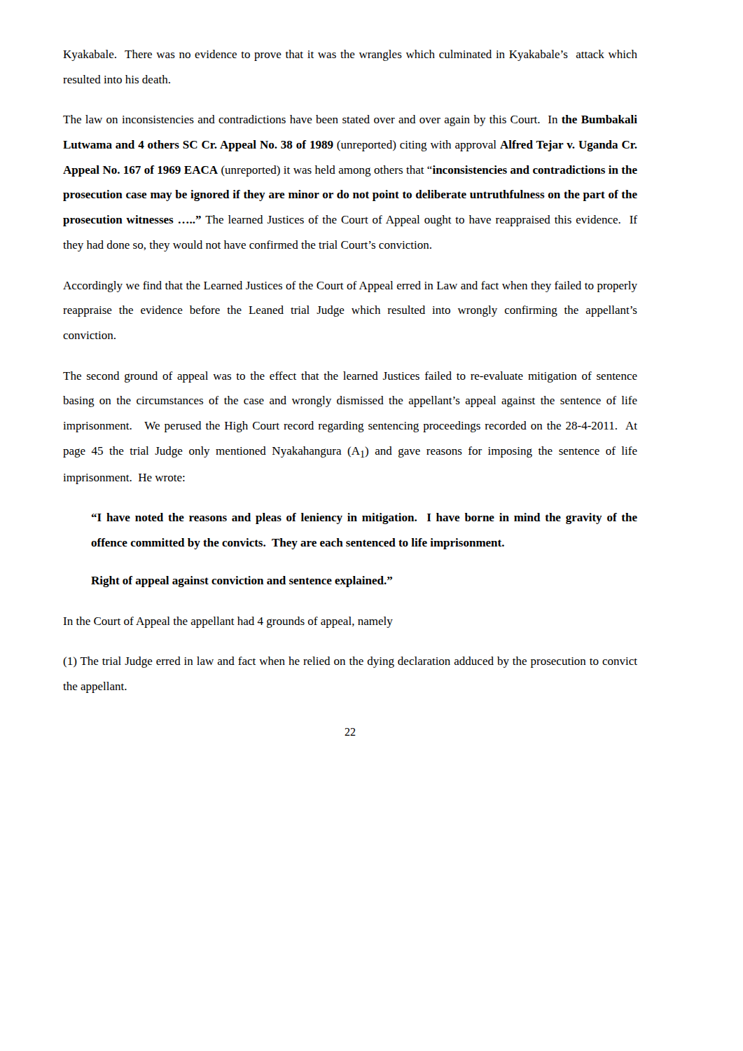Kyakabale. There was no evidence to prove that it was the wrangles which culminated in Kyakabale’s attack which resulted into his death.
The law on inconsistencies and contradictions have been stated over and over again by this Court. In the Bumbakali Lutwama and 4 others SC Cr. Appeal No. 38 of 1989 (unreported) citing with approval Alfred Tejar v. Uganda Cr. Appeal No. 167 of 1969 EACA (unreported) it was held among others that “inconsistencies and contradictions in the prosecution case may be ignored if they are minor or do not point to deliberate untruthfulness on the part of the prosecution witnesses …..” The learned Justices of the Court of Appeal ought to have reappraised this evidence. If they had done so, they would not have confirmed the trial Court’s conviction.
Accordingly we find that the Learned Justices of the Court of Appeal erred in Law and fact when they failed to properly reappraise the evidence before the Leaned trial Judge which resulted into wrongly confirming the appellant’s conviction.
The second ground of appeal was to the effect that the learned Justices failed to re-evaluate mitigation of sentence basing on the circumstances of the case and wrongly dismissed the appellant’s appeal against the sentence of life imprisonment. We perused the High Court record regarding sentencing proceedings recorded on the 28-4-2011. At page 45 the trial Judge only mentioned Nyakahangura (A1) and gave reasons for imposing the sentence of life imprisonment. He wrote:
“I have noted the reasons and pleas of leniency in mitigation. I have borne in mind the gravity of the offence committed by the convicts. They are each sentenced to life imprisonment.
Right of appeal against conviction and sentence explained.”
In the Court of Appeal the appellant had 4 grounds of appeal, namely
(1) The trial Judge erred in law and fact when he relied on the dying declaration adduced by the prosecution to convict the appellant.
22